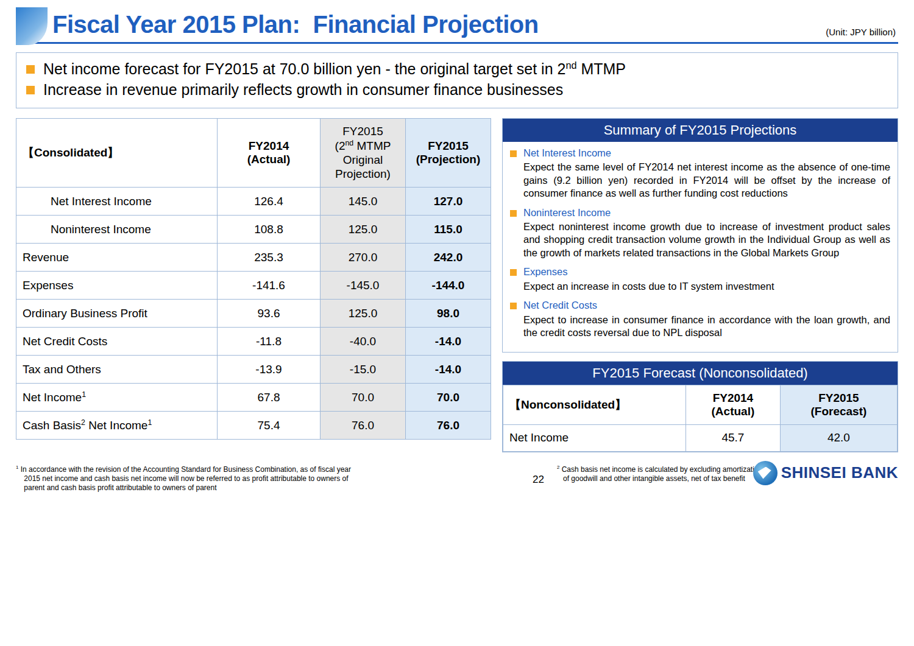Fiscal Year 2015 Plan: Financial Projection
(Unit: JPY billion)
Net income forecast for FY2015 at 70.0 billion yen - the original target set in 2nd MTMP
Increase in revenue primarily reflects growth in consumer finance businesses
| 【Consolidated】 | FY2014 (Actual) | FY2015 (2 nd MTMP Original Projection) | FY2015 (Projection) |
| --- | --- | --- | --- |
| Net Interest Income | 126.4 | 145.0 | 127.0 |
| Noninterest Income | 108.8 | 125.0 | 115.0 |
| Revenue | 235.3 | 270.0 | 242.0 |
| Expenses | -141.6 | -145.0 | -144.0 |
| Ordinary Business Profit | 93.6 | 125.0 | 98.0 |
| Net Credit Costs | -11.8 | -40.0 | -14.0 |
| Tax and Others | -13.9 | -15.0 | -14.0 |
| Net Income 1 | 67.8 | 70.0 | 70.0 |
| Cash Basis 2 Net Income 1 | 75.4 | 76.0 | 76.0 |
Summary of FY2015 Projections
Net Interest Income Expect the same level of FY2014 net interest income as the absence of one-time gains (9.2 billion yen) recorded in FY2014 will be offset by the increase of consumer finance as well as further funding cost reductions
Noninterest Income Expect noninterest income growth due to increase of investment product sales and shopping credit transaction volume growth in the Individual Group as well as the growth of markets related transactions in the Global Markets Group
Expenses Expect an increase in costs due to IT system investment
Net Credit Costs Expect to increase in consumer finance in accordance with the loan growth, and the credit costs reversal due to NPL disposal
FY2015 Forecast (Nonconsolidated)
| 【Nonconsolidated】 | FY2014 (Actual) | FY2015 (Forecast) |
| --- | --- | --- |
| Net Income | 45.7 | 42.0 |
1 In accordance with the revision of the Accounting Standard for Business Combination, as of fiscal year
2015 net income and cash basis net income will now be referred to as profit attributable to owners of
parent and cash basis profit attributable to owners of parent
22
2 Cash basis net income is calculated by excluding amortization
of goodwill and other intangible assets, net of tax benefit
SHINSEI BANK